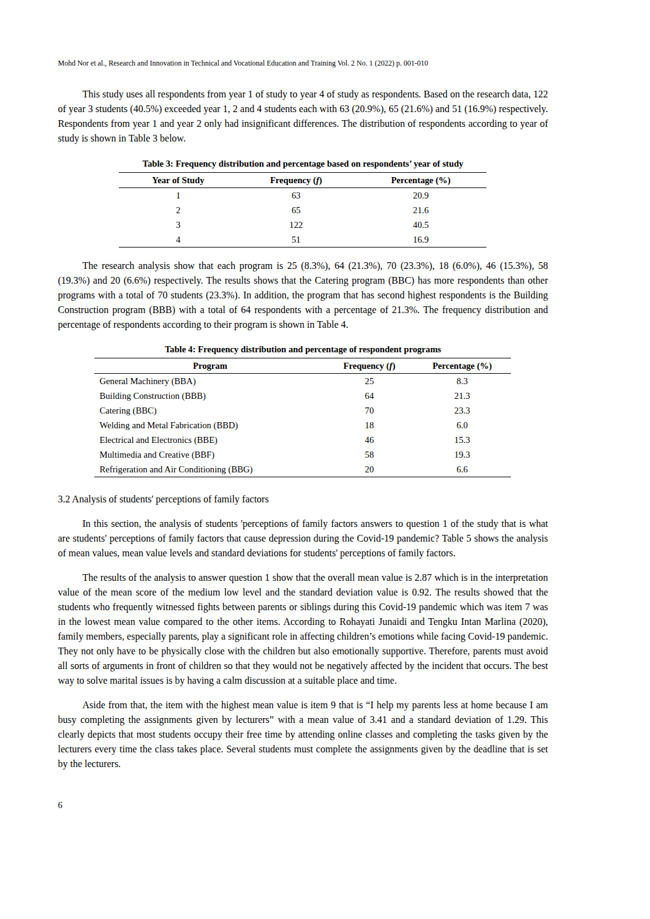Mohd Nor et al., Research and Innovation in Technical and Vocational Education and Training Vol. 2 No. 1 (2022) p. 001-010
This study uses all respondents from year 1 of study to year 4 of study as respondents. Based on the research data, 122 of year 3 students (40.5%) exceeded year 1, 2 and 4 students each with 63 (20.9%), 65 (21.6%) and 51 (16.9%) respectively. Respondents from year 1 and year 2 only had insignificant differences. The distribution of respondents according to year of study is shown in Table 3 below.
Table 3: Frequency distribution and percentage based on respondents’ year of study
| Year of Study | Frequency ( f ) | Percentage (%) |
| --- | --- | --- |
| 1 | 63 | 20.9 |
| 2 | 65 | 21.6 |
| 3 | 122 | 40.5 |
| 4 | 51 | 16.9 |
The research analysis show that each program is 25 (8.3%), 64 (21.3%), 70 (23.3%), 18 (6.0%), 46 (15.3%), 58 (19.3%) and 20 (6.6%) respectively. The results shows that the Catering program (BBC) has more respondents than other programs with a total of 70 students (23.3%). In addition, the program that has second highest respondents is the Building Construction program (BBB) with a total of 64 respondents with a percentage of 21.3%. The frequency distribution and percentage of respondents according to their program is shown in Table 4.
Table 4: Frequency distribution and percentage of respondent programs
| Program | Frequency ( f ) | Percentage (%) |
| --- | --- | --- |
| General Machinery (BBA) | 25 | 8.3 |
| Building Construction (BBB) | 64 | 21.3 |
| Catering (BBC) | 70 | 23.3 |
| Welding and Metal Fabrication (BBD) | 18 | 6.0 |
| Electrical and Electronics (BBE) | 46 | 15.3 |
| Multimedia and Creative (BBF) | 58 | 19.3 |
| Refrigeration and Air Conditioning (BBG) | 20 | 6.6 |
3.2 Analysis of students' perceptions of family factors
In this section, the analysis of students 'perceptions of family factors answers to question 1 of the study that is what are students' perceptions of family factors that cause depression during the Covid-19 pandemic? Table 5 shows the analysis of mean values, mean value levels and standard deviations for students' perceptions of family factors.
The results of the analysis to answer question 1 show that the overall mean value is 2.87 which is in the interpretation value of the mean score of the medium low level and the standard deviation value is 0.92. The results showed that the students who frequently witnessed fights between parents or siblings during this Covid-19 pandemic which was item 7 was in the lowest mean value compared to the other items. According to Rohayati Junaidi and Tengku Intan Marlina (2020), family members, especially parents, play a significant role in affecting children’s emotions while facing Covid-19 pandemic. They not only have to be physically close with the children but also emotionally supportive. Therefore, parents must avoid all sorts of arguments in front of children so that they would not be negatively affected by the incident that occurs. The best way to solve marital issues is by having a calm discussion at a suitable place and time.
Aside from that, the item with the highest mean value is item 9 that is “I help my parents less at home because I am busy completing the assignments given by lecturers” with a mean value of 3.41 and a standard deviation of 1.29. This clearly depicts that most students occupy their free time by attending online classes and completing the tasks given by the lecturers every time the class takes place. Several students must complete the assignments given by the deadline that is set by the lecturers.
6